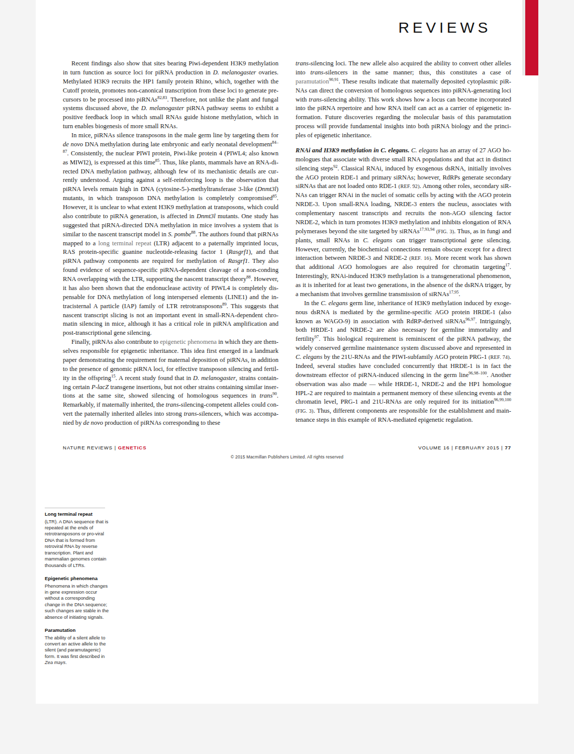Reviews
Recent findings also show that sites bearing Piwi-dependent H3K9 methylation in turn function as source loci for piRNA production in D. melanogaster ovaries. Methylated H3K9 recruits the HP1 family protein Rhino, which, together with the Cutoff protein, promotes non-canonical transcription from these loci to generate precursors to be processed into piRNAs82,83. Therefore, not unlike the plant and fungal systems discussed above, the D. melanogaster piRNA pathway seems to exhibit a positive feedback loop in which small RNAs guide histone methylation, which in turn enables biogenesis of more small RNAs.
In mice, piRNAs silence transposons in the male germ line by targeting them for de novo DNA methylation during late embryonic and early neonatal development84–87. Consistently, the nuclear PIWI protein, Piwi-like protein 4 (PIWL4; also known as MIWI2), is expressed at this time85. Thus, like plants, mammals have an RNA-directed DNA methylation pathway, although few of its mechanistic details are currently understood. Arguing against a self-reinforcing loop is the observation that piRNA levels remain high in DNA (cytosine-5-)-methyltransferase 3-like (Dnmt3l) mutants, in which transposon DNA methylation is completely compromised85. However, it is unclear to what extent H3K9 methylation at transposons, which could also contribute to piRNA generation, is affected in Dnmt3l mutants. One study has suggested that piRNA-directed DNA methylation in mice involves a system that is similar to the nascent transcript model in S. pombe88. The authors found that piRNAs mapped to a long terminal repeat (LTR) adjacent to a paternally imprinted locus, RAS protein-specific guanine nucleotide-releasing factor 1 (Rasgrf1), and that piRNA pathway components are required for methylation of Rasgrf1. They also found evidence of sequence-specific piRNA-dependent cleavage of a non-conding RNA overlapping with the LTR, supporting the nascent transcript theory88. However, it has also been shown that the endonuclease activity of PIWL4 is completely dispensable for DNA methylation of long interspersed elements (LINE1) and the intracisternal A particle (IAP) family of LTR retrotransposons89. This suggests that nascent transcript slicing is not an important event in small-RNA-dependent chromatin silencing in mice, although it has a critical role in piRNA amplification and post-transcriptional gene silencing.
Finally, piRNAs also contribute to epigenetic phenomena in which they are themselves responsible for epigenetic inheritance. This idea first emerged in a landmark paper demonstrating the requirement for maternal deposition of piRNAs, in addition to the presence of genomic piRNA loci, for effective transposon silencing and fertility in the offspring15. A recent study found that in D. melanogaster, strains containing certain P-lacZ transgene insertions, but not other strains containing similar insertions at the same site, showed silencing of homologous sequences in trans90. Remarkably, if maternally inherited, the trans-silencing-competent alleles could convert the paternally inherited alleles into strong trans-silencers, which was accompanied by de novo production of piRNAs corresponding to these
trans-silencing loci. The new allele also acquired the ability to convert other alleles into trans-silencers in the same manner; thus, this constitutes a case of paramutation90,91. These results indicate that maternally deposited cytoplasmic piRNAs can direct the conversion of homologous sequences into piRNA-generating loci with trans-silencing ability. This work shows how a locus can become incorporated into the piRNA repertoire and how RNA itself can act as a carrier of epigenetic information. Future discoveries regarding the molecular basis of this paramutation process will provide fundamental insights into both piRNA biology and the principles of epigenetic inheritance.
RNAi and H3K9 methylation in C. elegans. C. elegans has an array of 27 AGO homologues that associate with diverse small RNA populations and that act in distinct silencing steps92. Classical RNAi, induced by exogenous dsRNA, initially involves the AGO protein RDE-1 and primary siRNAs; however, RdRPs generate secondary siRNAs that are not loaded onto RDE-1 (REF. 92). Among other roles, secondary siRNAs can trigger RNAi in the nuclei of somatic cells by acting with the AGO protein NRDE-3. Upon small-RNA loading, NRDE-3 enters the nucleus, associates with complementary nascent transcripts and recruits the non-AGO silencing factor NRDE-2, which in turn promotes H3K9 methylation and inhibits elongation of RNA polymerases beyond the site targeted by siRNAs17,93,94 (FIG. 3). Thus, as in fungi and plants, small RNAs in C. elegans can trigger transcriptional gene silencing. However, currently, the biochemical connections remain obscure except for a direct interaction between NRDE-3 and NRDE-2 (REF. 16). More recent work has shown that additional AGO homologues are also required for chromatin targeting17. Interestingly, RNAi-induced H3K9 methylation is a transgenerational phenomenon, as it is inherited for at least two generations, in the absence of the dsRNA trigger, by a mechanism that involves germline transmission of siRNAs17,95.
In the C. elegans germ line, inheritance of H3K9 methylation induced by exogenous dsRNA is mediated by the germline-specific AGO protein HRDE-1 (also known as WAGO-9) in association with RdRP-derived siRNAs96,97. Intriguingly, both HRDE-1 and NRDE-2 are also necessary for germline immortality and fertility97. This biological requirement is reminiscent of the piRNA pathway, the widely conserved germline maintenance system discussed above and represented in C. elegans by the 21U-RNAs and the PIWI-subfamily AGO protein PRG-1 (REF. 74). Indeed, several studies have concluded concurrently that HRDE-1 is in fact the downstream effector of piRNA-induced silencing in the germ line96,98–100. Another observation was also made — while HRDE-1, NRDE-2 and the HP1 homologue HPL-2 are required to maintain a permanent memory of these silencing events at the chromatin level, PRG-1 and 21U-RNAs are only required for its initiation96,99,100 (FIG. 3). Thus, different components are responsible for the establishment and maintenance steps in this example of RNA-mediated epigenetic regulation.
Long terminal repeat
(LTR). A DNA sequence that is repeated at the ends of retrotransposons or pro-viral DNA that is formed from retroviral RNA by reverse transcription. Plant and mammalian genomes contain thousands of LTRs.
Epigenetic phenomena
Phenomena in which changes in gene expression occur without a corresponding change in the DNA sequence; such changes are stable in the absence of initiating signals.
Paramutation
The ability of a silent allele to convert an active allele to the silent (and paramutagenic) form. It was first described in Zea mays.
NATURE REVIEWS | GENETICS
VOLUME 16 | FEBRUARY 2015 | 77
© 2015 Macmillan Publishers Limited. All rights reserved